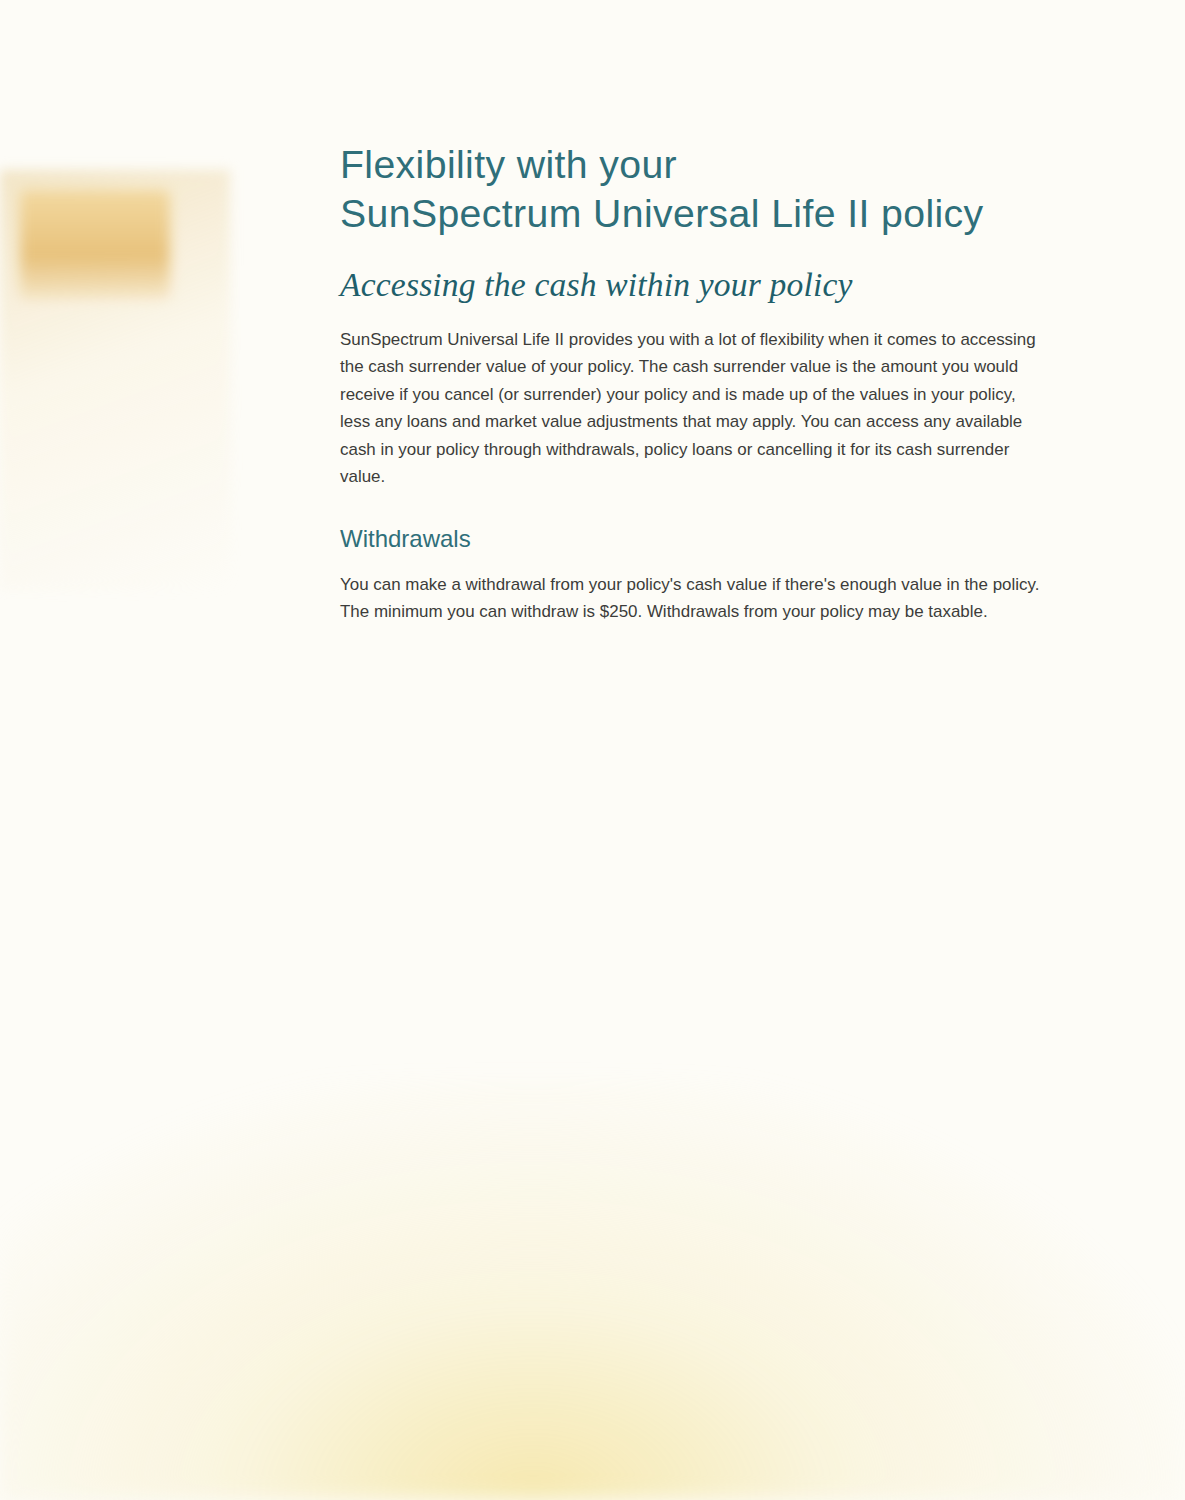Flexibility with your
SunSpectrum Universal Life II policy
Accessing the cash within your policy
SunSpectrum Universal Life II provides you with a lot of flexibility when it comes to accessing the cash surrender value of your policy. The cash surrender value is the amount you would receive if you cancel (or surrender) your policy and is made up of the values in your policy, less any loans and market value adjustments that may apply. You can access any available cash in your policy through withdrawals, policy loans or cancelling it for its cash surrender value.
Withdrawals
You can make a withdrawal from your policy's cash value if there's enough value in the policy. The minimum you can withdraw is $250. Withdrawals from your policy may be taxable.